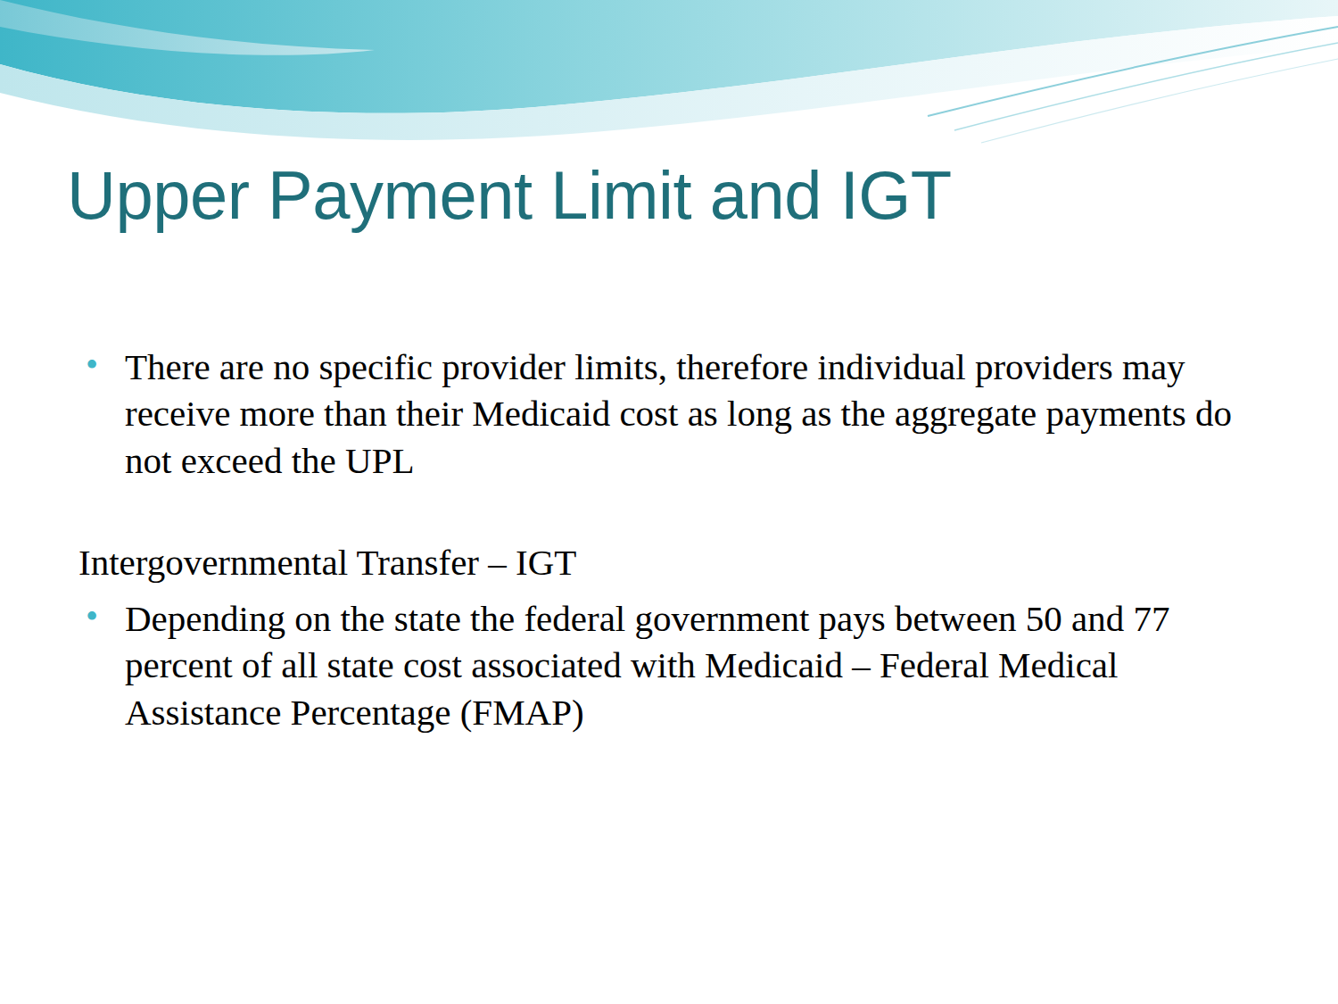Upper Payment Limit and IGT
There are no specific provider limits, therefore individual providers may receive more than their Medicaid cost as long as the aggregate payments do not exceed the UPL
Intergovernmental Transfer – IGT
Depending on the state the federal government pays between 50 and 77 percent of all state cost associated with Medicaid – Federal Medical Assistance Percentage (FMAP)